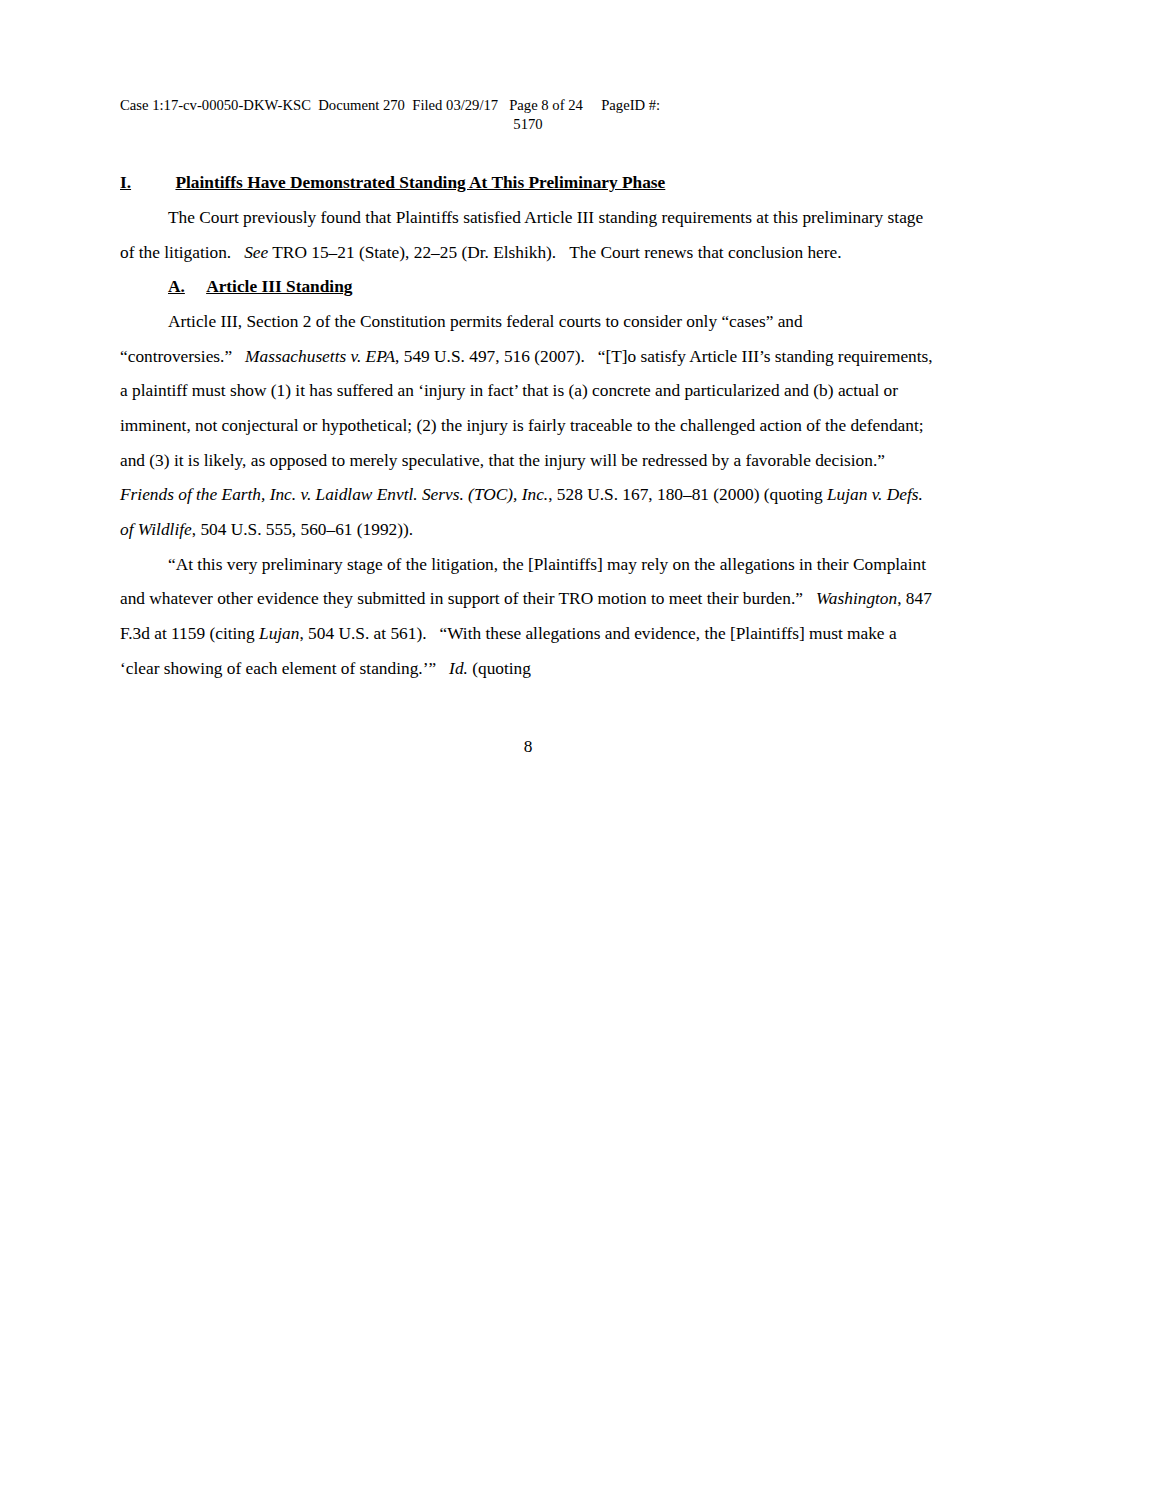Case 1:17-cv-00050-DKW-KSC Document 270 Filed 03/29/17 Page 8 of 24 PageID #: 5170
I.
Plaintiffs Have Demonstrated Standing At This Preliminary Phase
The Court previously found that Plaintiffs satisfied Article III standing requirements at this preliminary stage of the litigation. See TRO 15–21 (State), 22–25 (Dr. Elshikh). The Court renews that conclusion here.
A.
Article III Standing
Article III, Section 2 of the Constitution permits federal courts to consider only “cases” and “controversies.” Massachusetts v. EPA, 549 U.S. 497, 516 (2007). “[T]o satisfy Article III’s standing requirements, a plaintiff must show (1) it has suffered an ‘injury in fact’ that is (a) concrete and particularized and (b) actual or imminent, not conjectural or hypothetical; (2) the injury is fairly traceable to the challenged action of the defendant; and (3) it is likely, as opposed to merely speculative, that the injury will be redressed by a favorable decision.” Friends of the Earth, Inc. v. Laidlaw Envtl. Servs. (TOC), Inc., 528 U.S. 167, 180–81 (2000) (quoting Lujan v. Defs. of Wildlife, 504 U.S. 555, 560–61 (1992)).
“At this very preliminary stage of the litigation, the [Plaintiffs] may rely on the allegations in their Complaint and whatever other evidence they submitted in support of their TRO motion to meet their burden.” Washington, 847 F.3d at 1159 (citing Lujan, 504 U.S. at 561). “With these allegations and evidence, the [Plaintiffs] must make a ‘clear showing of each element of standing.’” Id. (quoting
8